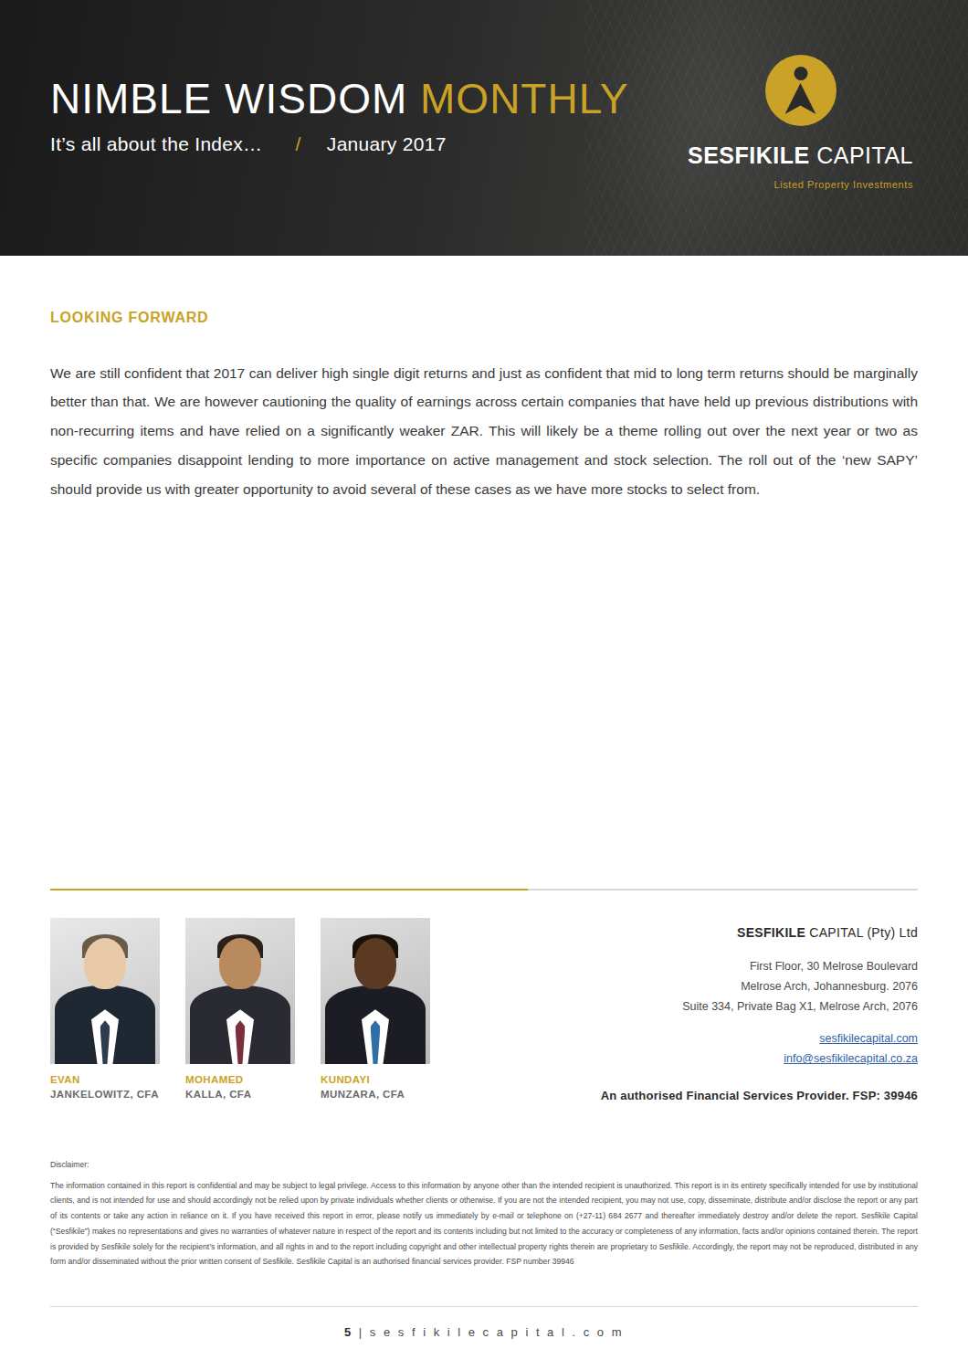NIMBLE WISDOM MONTHLY
It’s all about the Index… / January 2017
SESFIKILE CAPITAL
Listed Property Investments
LOOKING FORWARD
We are still confident that 2017 can deliver high single digit returns and just as confident that mid to long term returns should be marginally better than that. We are however cautioning the quality of earnings across certain companies that have held up previous distributions with non-recurring items and have relied on a significantly weaker ZAR. This will likely be a theme rolling out over the next year or two as specific companies disappoint lending to more importance on active management and stock selection. The roll out of the ‘new SAPY’ should provide us with greater opportunity to avoid several of these cases as we have more stocks to select from.
EVAN
JANKELOWITZ, CFA
MOHAMED
KALLA, CFA
KUNDAYI
MUNZARA, CFA
SESFIKILE CAPITAL (Pty) Ltd
First Floor, 30 Melrose Boulevard
Melrose Arch, Johannesburg. 2076
Suite 334, Private Bag X1, Melrose Arch, 2076
sesfikilecapital.com
info@sesfikilecapital.co.za
An authorised Financial Services Provider. FSP: 39946
Disclaimer:
The information contained in this report is confidential and may be subject to legal privilege. Access to this information by anyone other than the intended recipient is unauthorized. This report is in its entirety specifically intended for use by institutional clients, and is not intended for use and should accordingly not be relied upon by private individuals whether clients or otherwise. If you are not the intended recipient, you may not use, copy, disseminate, distribute and/or disclose the report or any part of its contents or take any action in reliance on it. If you have received this report in error, please notify us immediately by e-mail or telephone on (+27-11) 684 2677 and thereafter immediately destroy and/or delete the report. Sesfikile Capital (“Sesfikile”) makes no representations and gives no warranties of whatever nature in respect of the report and its contents including but not limited to the accuracy or completeness of any information, facts and/or opinions contained therein. The report is provided by Sesfikile solely for the recipient’s information, and all rights in and to the report including copyright and other intellectual property rights therein are proprietary to Sesfikile. Accordingly, the report may not be reproduced, distributed in any form and/or disseminated without the prior written consent of Sesfikile. Sesfikile Capital is an authorised financial services provider. FSP number 39946
5 | s e s f i k i l e c a p i t a l . c o m